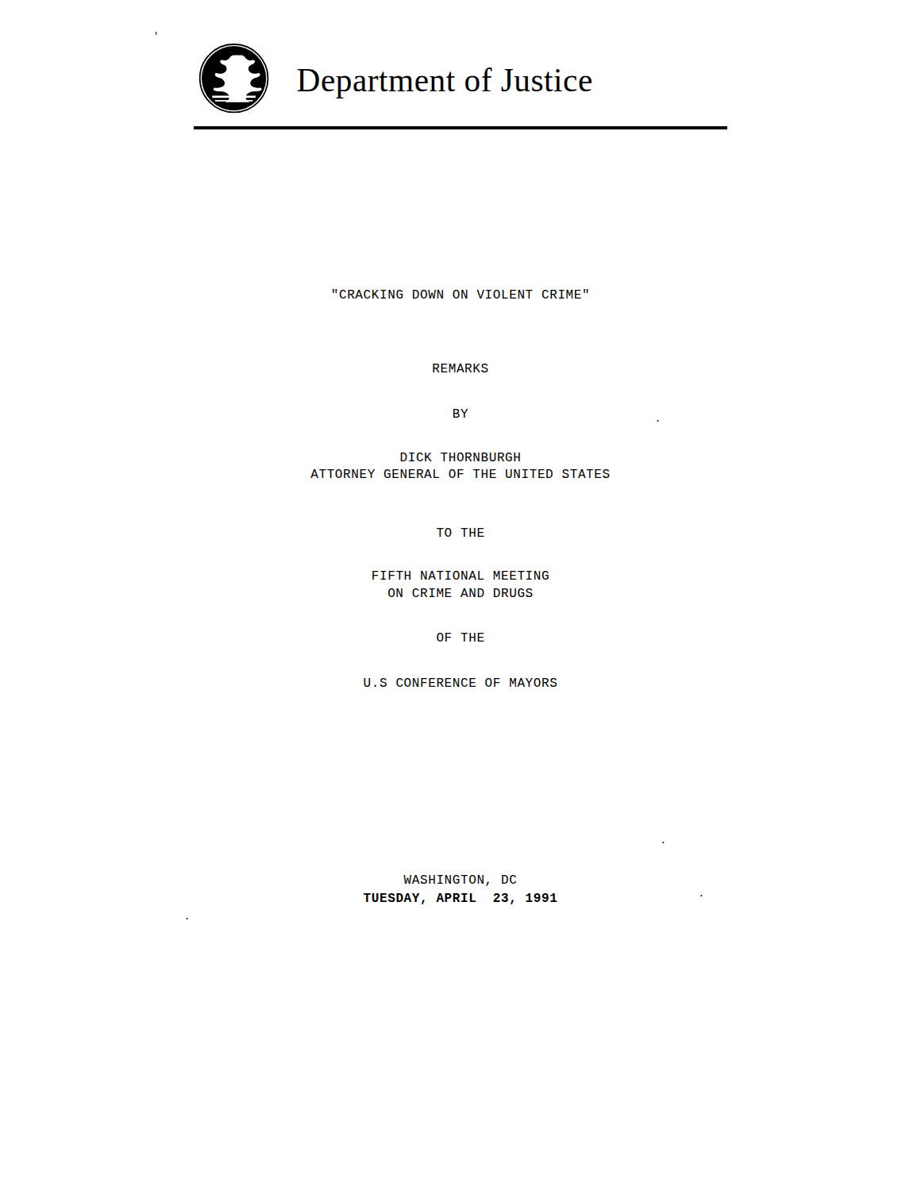'
Department of Justice
"CRACKING DOWN ON VIOLENT CRIME"
REMARKS
BY
DICK THORNBURGH
ATTORNEY GENERAL OF THE UNITED STATES
TO THE
FIFTH NATIONAL MEETING
ON CRIME AND DRUGS
OF THE
U.S CONFERENCE OF MAYORS
WASHINGTON, DC
TUESDAY, APRIL 23, 1991
.
.
.
.